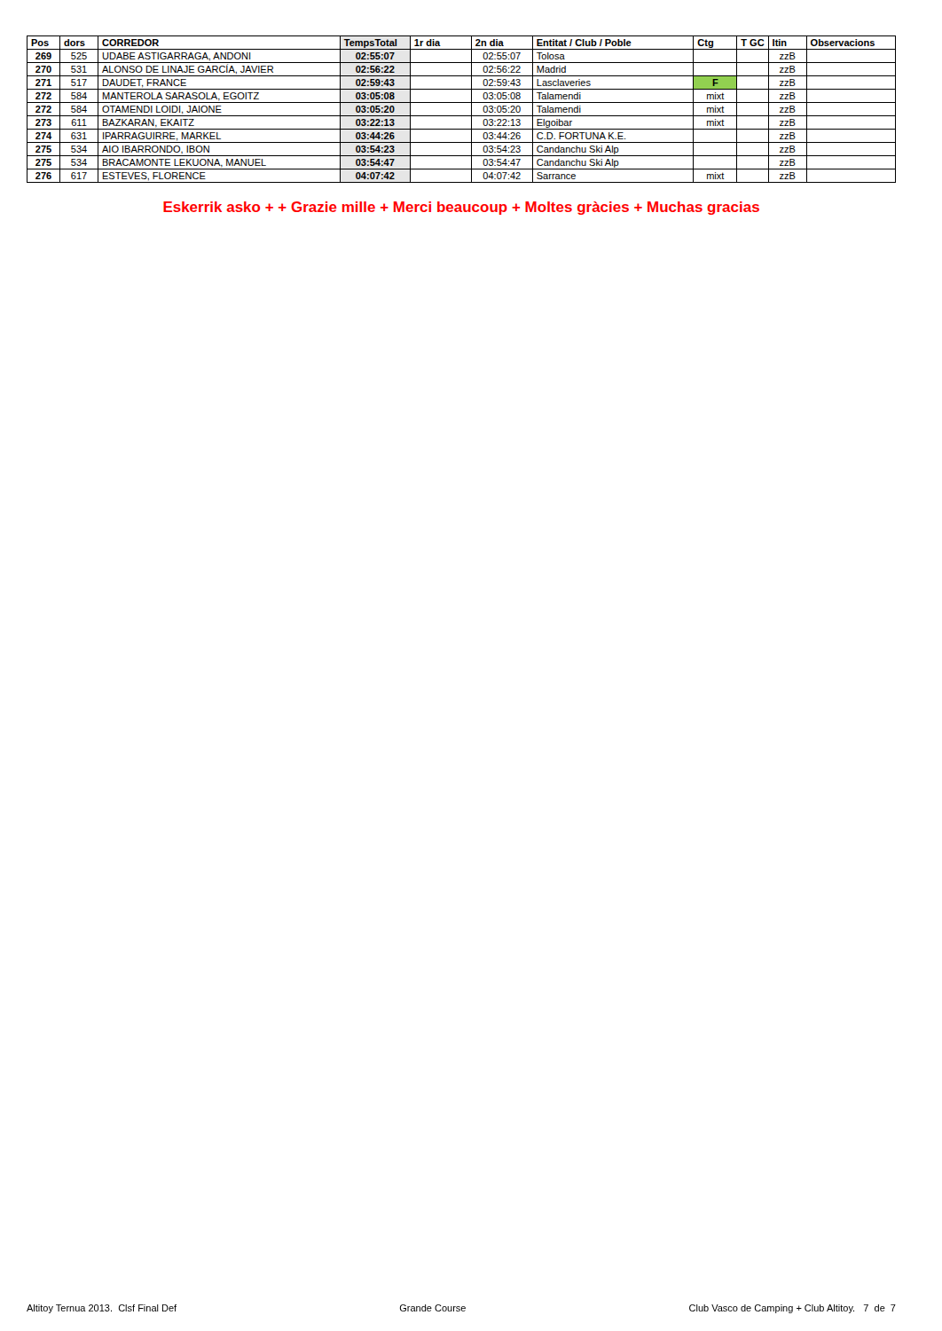| Pos | dors | CORREDOR | TempsTotal | 1r dia | 2n dia | Entitat / Club / Poble | Ctg | T GC | Itin | Observacions |
| --- | --- | --- | --- | --- | --- | --- | --- | --- | --- | --- |
| 269 | 525 | UDABE ASTIGARRAGA, ANDONI | 02:55:07 | | 02:55:07 | Tolosa | | | zzB | |
| 270 | 531 | ALONSO DE LINAJE GARCÍA, JAVIER | 02:56:22 | | 02:56:22 | Madrid | | | zzB | |
| 271 | 517 | DAUDET, FRANCE | 02:59:43 | | 02:59:43 | Lasclaveries | F | | zzB | |
| 272 | 584 | MANTEROLA SARASOLA, EGOITZ | 03:05:08 | | 03:05:08 | Talamendi | mixt | | zzB | |
| 272 | 584 | OTAMENDI LOIDI, JAIONE | 03:05:20 | | 03:05:20 | Talamendi | mixt | | zzB | |
| 273 | 611 | BAZKARAN, EKAITZ | 03:22:13 | | 03:22:13 | Elgoibar | mixt | | zzB | |
| 274 | 631 | IPARRAGUIRRE, MARKEL | 03:44:26 | | 03:44:26 | C.D. FORTUNA K.E. | | | zzB | |
| 275 | 534 | AIO IBARRONDO, IBON | 03:54:23 | | 03:54:23 | Candanchu Ski Alp | | | zzB | |
| 275 | 534 | BRACAMONTE LEKUONA, MANUEL | 03:54:47 | | 03:54:47 | Candanchu Ski Alp | | | zzB | |
| 276 | 617 | ESTEVES, FLORENCE | 04:07:42 | | 04:07:42 | Sarrance | mixt | | zzB | |
Eskerrik asko + + Grazie mille + Merci beaucoup + Moltes gràcies + Muchas gracias
Altitoy Ternua 2013. Clsf Final Def Grande Course Club Vasco de Camping + Club Altitoy. 7 de 7